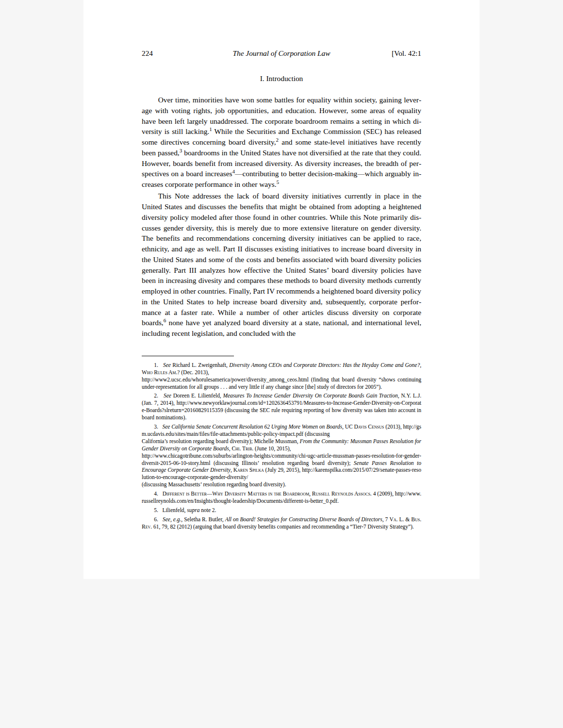224
The Journal of Corporation Law
[Vol. 42:1
I. Introduction
Over time, minorities have won some battles for equality within society, gaining leverage with voting rights, job opportunities, and education. However, some areas of equality have been left largely unaddressed. The corporate boardroom remains a setting in which diversity is still lacking.1 While the Securities and Exchange Commission (SEC) has released some directives concerning board diversity,2 and some state-level initiatives have recently been passed,3 boardrooms in the United States have not diversified at the rate that they could. However, boards benefit from increased diversity. As diversity increases, the breadth of perspectives on a board increases4—contributing to better decision-making—which arguably increases corporate performance in other ways.5
This Note addresses the lack of board diversity initiatives currently in place in the United States and discusses the benefits that might be obtained from adopting a heightened diversity policy modeled after those found in other countries. While this Note primarily discusses gender diversity, this is merely due to more extensive literature on gender diversity. The benefits and recommendations concerning diversity initiatives can be applied to race, ethnicity, and age as well. Part II discusses existing initiatives to increase board diversity in the United States and some of the costs and benefits associated with board diversity policies generally. Part III analyzes how effective the United States’ board diversity policies have been in increasing divesity and compares these methods to board diversity methods currently employed in other countries. Finally, Part IV recommends a heightened board diversity policy in the United States to help increase board diversity and, subsequently, corporate performance at a faster rate. While a number of other articles discuss diversity on corporate boards,6 none have yet analyzed board diversity at a state, national, and international level, including recent legislation, and concluded with the
1. See Richard L. Zweigenhaft, Diversity Among CEOs and Corporate Directors: Has the Heyday Come and Gone?, Who Rules Am.? (Dec. 2013),
http://www2.ucsc.edu/whorulesamerica/power/diversity_among_ceos.html (finding that board diversity “shows continuing under-representation for all groups . . . and very little if any change since [the] study of directors for 2005”).
2. See Doreen E. Lilienfeld, Measures To Increase Gender Diversity On Corporate Boards Gain Traction, N.Y. L.J. (Jan. 7, 2014), http://www.newyorklawjournal.com/id=1202636453791/Measures-to-Increase-Gender-Diversity-on-Corporate-Boards?slreturn=20160829115359 (discussing the SEC rule requiring reporting of how diversity was taken into account in board nominations).
3. See California Senate Concurrent Resolution 62 Urging More Women on Boards, UC Davis Census (2013), http://gsm.ucdavis.edu/sites/main/files/file-attachments/public-policy-impact.pdf (discussing
California’s resolution regarding board diversity); Michelle Mussman, From the Community: Mussman Passes Resolution for Gender Diversity on Corporate Boards, Chi. Trib. (June 10, 2015),
http://www.chicagotribune.com/suburbs/arlington-heights/community/chi-ugc-article-mussman-passes-resolution-for-gender-diversit-2015-06-10-story.html (discussing Illinois’ resolution regarding board diversity); Senate Passes Resolution to Encourage Corporate Gender Diversity, Karen Spilka (July 29, 2015), http://karenspilka.com/2015/07/29/senate-passes-resolution-to-encourage-corporate-gender-diversity/
(discussing Massachusetts’ resolution regarding board diversity).
4. Different is Better—Why Diversity Matters in the Boardroom, Russell Reynolds Assocs. 4 (2009), http://www.russellreynolds.com/en/Insights/thought-leadership/Documents/different-is-better_0.pdf.
5. Lilienfeld, supra note 2.
6. See, e.g., Seletha R. Butler, All on Board! Strategies for Constructing Diverse Boards of Directors, 7 Va. L. & Bus. Rev. 61, 79, 82 (2012) (arguing that board diversity benefits companies and recommending a “Tier-7 Diversity Strategy”).